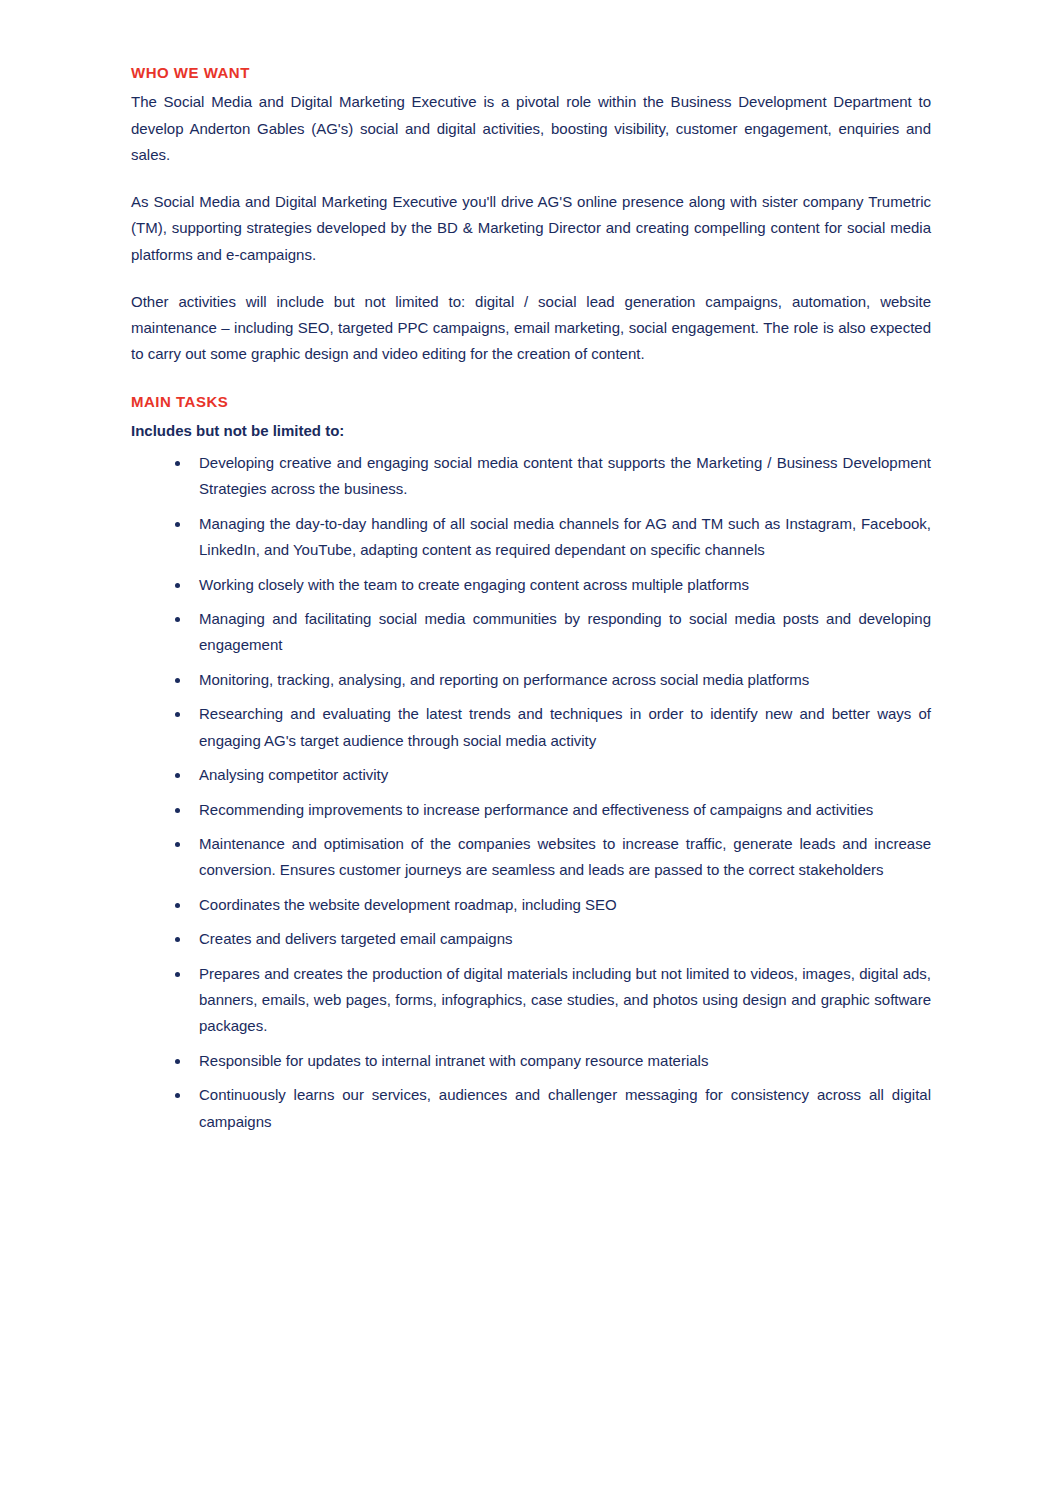Who we want
The Social Media and Digital Marketing Executive is a pivotal role within the Business Development Department to develop Anderton Gables (AG's) social and digital activities, boosting visibility, customer engagement, enquiries and sales.
As Social Media and Digital Marketing Executive you'll drive AG'S online presence along with sister company Trumetric (TM), supporting strategies developed by the BD & Marketing Director and creating compelling content for social media platforms and e-campaigns.
Other activities will include but not limited to: digital / social lead generation campaigns, automation, website maintenance – including SEO, targeted PPC campaigns, email marketing, social engagement. The role is also expected to carry out some graphic design and video editing for the creation of content.
Main tasks
Includes but not be limited to:
Developing creative and engaging social media content that supports the Marketing / Business Development Strategies across the business.
Managing the day-to-day handling of all social media channels for AG and TM such as Instagram, Facebook, LinkedIn, and YouTube, adapting content as required dependant on specific channels
Working closely with the team to create engaging content across multiple platforms
Managing and facilitating social media communities by responding to social media posts and developing engagement
Monitoring, tracking, analysing, and reporting on performance across social media platforms
Researching and evaluating the latest trends and techniques in order to identify new and better ways of engaging AG's target audience through social media activity
Analysing competitor activity
Recommending improvements to increase performance and effectiveness of campaigns and activities
Maintenance and optimisation of the companies websites to increase traffic, generate leads and increase conversion. Ensures customer journeys are seamless and leads are passed to the correct stakeholders
Coordinates the website development roadmap, including SEO
Creates and delivers targeted email campaigns
Prepares and creates the production of digital materials including but not limited to videos, images, digital ads, banners, emails, web pages, forms, infographics, case studies, and photos using design and graphic software packages.
Responsible for updates to internal intranet with company resource materials
Continuously learns our services, audiences and challenger messaging for consistency across all digital campaigns